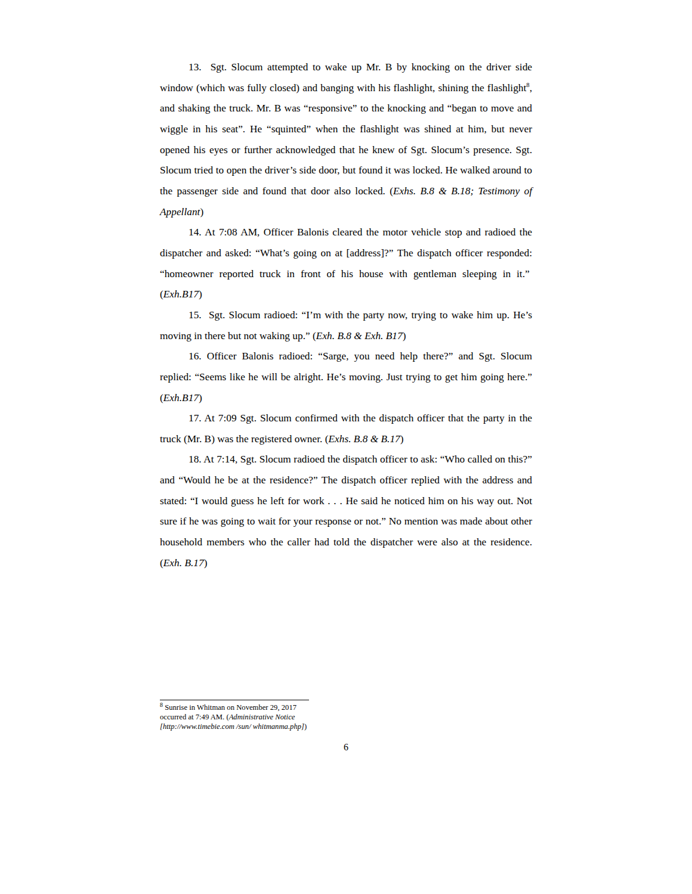13. Sgt. Slocum attempted to wake up Mr. B by knocking on the driver side window (which was fully closed) and banging with his flashlight, shining the flashlight8, and shaking the truck. Mr. B was “responsive” to the knocking and “began to move and wiggle in his seat”. He “squinted” when the flashlight was shined at him, but never opened his eyes or further acknowledged that he knew of Sgt. Slocum’s presence. Sgt. Slocum tried to open the driver’s side door, but found it was locked. He walked around to the passenger side and found that door also locked. (Exhs. B.8 & B.18; Testimony of Appellant)
14. At 7:08 AM, Officer Balonis cleared the motor vehicle stop and radioed the dispatcher and asked: “What’s going on at [address]?” The dispatch officer responded: “homeowner reported truck in front of his house with gentleman sleeping in it.” (Exh.B17)
15. Sgt. Slocum radioed: “I’m with the party now, trying to wake him up. He’s moving in there but not waking up.” (Exh. B.8 & Exh. B17)
16. Officer Balonis radioed: “Sarge, you need help there?” and Sgt. Slocum replied: “Seems like he will be alright. He’s moving. Just trying to get him going here.” (Exh.B17)
17. At 7:09 Sgt. Slocum confirmed with the dispatch officer that the party in the truck (Mr. B) was the registered owner. (Exhs. B.8 & B.17)
18. At 7:14, Sgt. Slocum radioed the dispatch officer to ask: “Who called on this?” and “Would he be at the residence?” The dispatch officer replied with the address and stated: “I would guess he left for work . . . He said he noticed him on his way out. Not sure if he was going to wait for your response or not.” No mention was made about other household members who the caller had told the dispatcher were also at the residence. (Exh. B.17)
8 Sunrise in Whitman on November 29, 2017 occurred at 7:49 AM. (Administrative Notice [http://www.timebie.com /sun/ whitmanma.php])
6